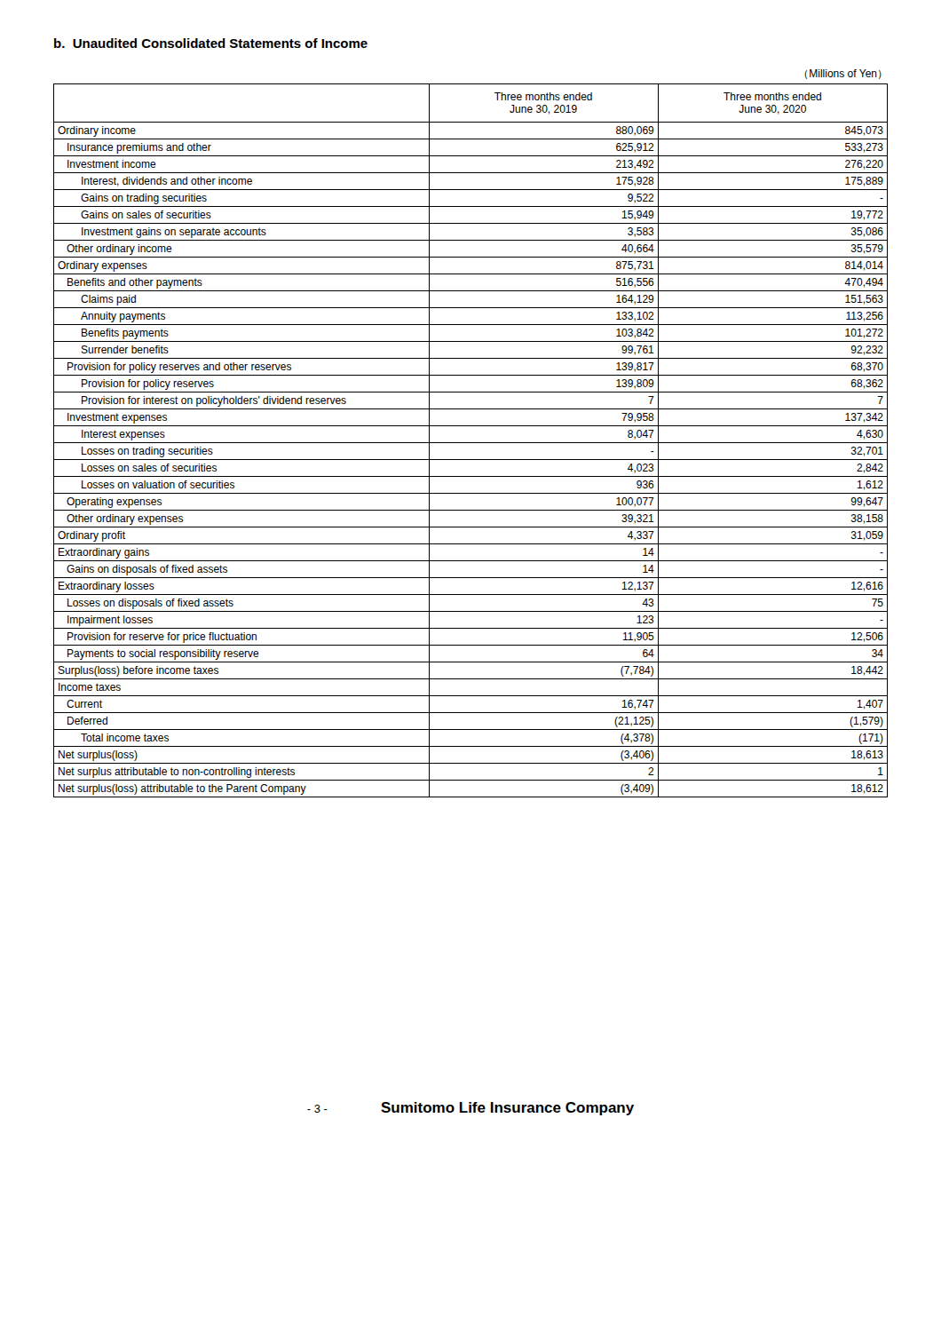b. Unaudited Consolidated Statements of Income
（Millions of Yen）
| | Three months ended June 30, 2019 | Three months ended June 30, 2020 |
| --- | --- | --- |
| Ordinary income | 880,069 | 845,073 |
| Insurance premiums and other | 625,912 | 533,273 |
| Investment income | 213,492 | 276,220 |
| Interest, dividends and other income | 175,928 | 175,889 |
| Gains on trading securities | 9,522 | - |
| Gains on sales of securities | 15,949 | 19,772 |
| Investment gains on separate accounts | 3,583 | 35,086 |
| Other ordinary income | 40,664 | 35,579 |
| Ordinary expenses | 875,731 | 814,014 |
| Benefits and other payments | 516,556 | 470,494 |
| Claims paid | 164,129 | 151,563 |
| Annuity payments | 133,102 | 113,256 |
| Benefits payments | 103,842 | 101,272 |
| Surrender benefits | 99,761 | 92,232 |
| Provision for policy reserves and other reserves | 139,817 | 68,370 |
| Provision for policy reserves | 139,809 | 68,362 |
| Provision for interest on policyholders' dividend reserves | 7 | 7 |
| Investment expenses | 79,958 | 137,342 |
| Interest expenses | 8,047 | 4,630 |
| Losses on trading securities | - | 32,701 |
| Losses on sales of securities | 4,023 | 2,842 |
| Losses on valuation of securities | 936 | 1,612 |
| Operating expenses | 100,077 | 99,647 |
| Other ordinary expenses | 39,321 | 38,158 |
| Ordinary profit | 4,337 | 31,059 |
| Extraordinary gains | 14 | - |
| Gains on disposals of fixed assets | 14 | - |
| Extraordinary losses | 12,137 | 12,616 |
| Losses on disposals of fixed assets | 43 | 75 |
| Impairment losses | 123 | - |
| Provision for reserve for price fluctuation | 11,905 | 12,506 |
| Payments to social responsibility reserve | 64 | 34 |
| Surplus(loss) before income taxes | (7,784) | 18,442 |
| Income taxes | | |
| Current | 16,747 | 1,407 |
| Deferred | (21,125) | (1,579) |
| Total income taxes | (4,378) | (171) |
| Net surplus(loss) | (3,406) | 18,613 |
| Net surplus attributable to non-controlling interests | 2 | 1 |
| Net surplus(loss) attributable to the Parent Company | (3,409) | 18,612 |
- 3 - Sumitomo Life Insurance Company